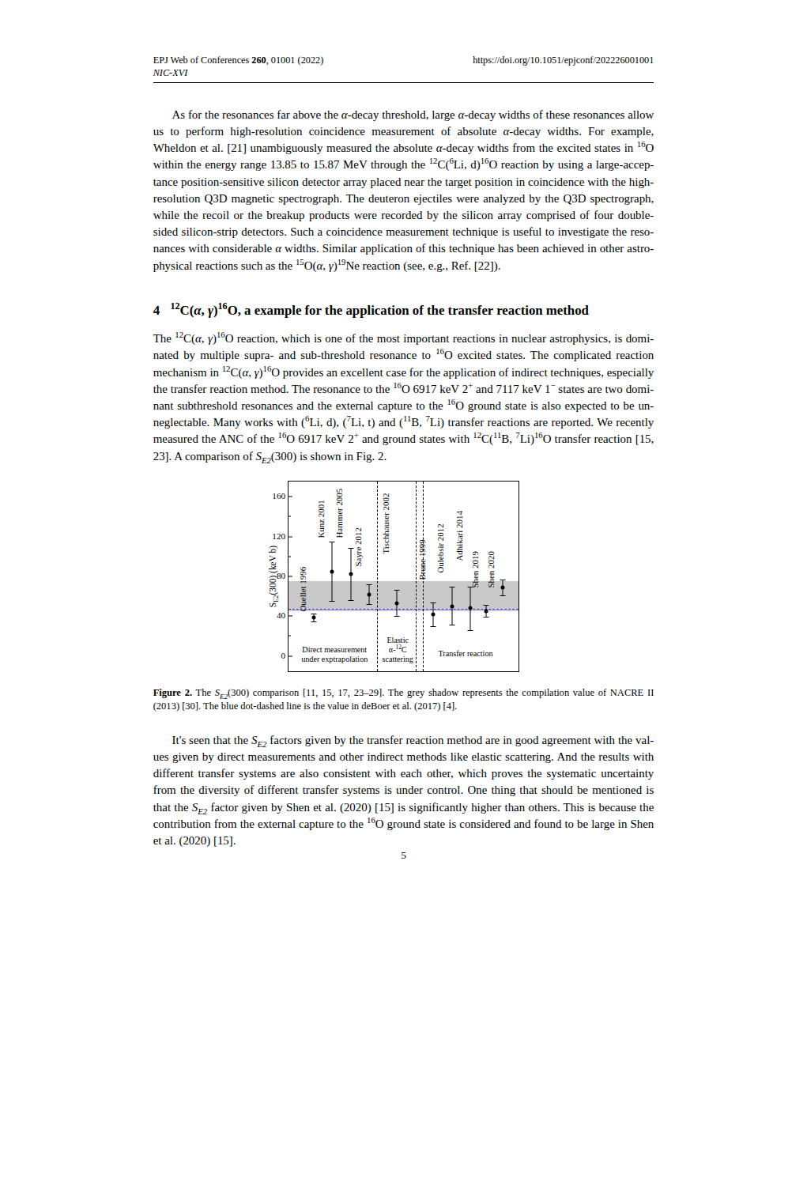EPJ Web of Conferences 260, 01001 (2022) NIC-XVI
https://doi.org/10.1051/epjconf/202226001001
As for the resonances far above the α-decay threshold, large α-decay widths of these resonances allow us to perform high-resolution coincidence measurement of absolute α-decay widths. For example, Wheldon et al. [21] unambiguously measured the absolute α-decay widths from the excited states in 16O within the energy range 13.85 to 15.87 MeV through the 12C(6Li, d)16O reaction by using a large-acceptance position-sensitive silicon detector array placed near the target position in coincidence with the high-resolution Q3D magnetic spectrograph. The deuteron ejectiles were analyzed by the Q3D spectrograph, while the recoil or the breakup products were recorded by the silicon array comprised of four double-sided silicon-strip detectors. Such a coincidence measurement technique is useful to investigate the resonances with considerable α widths. Similar application of this technique has been achieved in other astrophysical reactions such as the 15O(α, γ)19Ne reaction (see, e.g., Ref. [22]).
4 12C(α, γ)16O, a example for the application of the transfer reaction method
The 12C(α, γ)16O reaction, which is one of the most important reactions in nuclear astrophysics, is dominated by multiple supra- and sub-threshold resonance to 16O excited states. The complicated reaction mechanism in 12C(α, γ)16O provides an excellent case for the application of indirect techniques, especially the transfer reaction method. The resonance to the 16O 6917 keV 2+ and 7117 keV 1− states are two dominant subthreshold resonances and the external capture to the 16O ground state is also expected to be unneglectable. Many works with (6Li, d), (7Li, t) and (11B, 7Li) transfer reactions are reported. We recently measured the ANC of the 16O 6917 keV 2+ and ground states with 12C(11B, 7Li)16O transfer reaction [15, 23]. A comparison of SE2(300) is shown in Fig. 2.
SE2(300) (keV b)
160
120
80
40
0
Ouellet 1996
Kunz 2001
Hammer 2005
Sayre 2012
Tischhauser 2002
Brune 1999
Oulebsir 2012
Adhikari 2014
Shen 2019
Shen 2020
Direct measurement
under exptrapolation
Elastic α-12C
scattering
Transfer reaction
Figure 2. The SE2(300) comparison [11, 15, 17, 23–29]. The grey shadow represents the compilation value of NACRE II (2013) [30]. The blue dot-dashed line is the value in deBoer et al. (2017) [4].
It's seen that the SE2 factors given by the transfer reaction method are in good agreement with the values given by direct measurements and other indirect methods like elastic scattering. And the results with different transfer systems are also consistent with each other, which proves the systematic uncertainty from the diversity of different transfer systems is under control. One thing that should be mentioned is that the SE2 factor given by Shen et al. (2020) [15] is significantly higher than others. This is because the contribution from the external capture to the 16O ground state is considered and found to be large in Shen et al. (2020) [15].
5